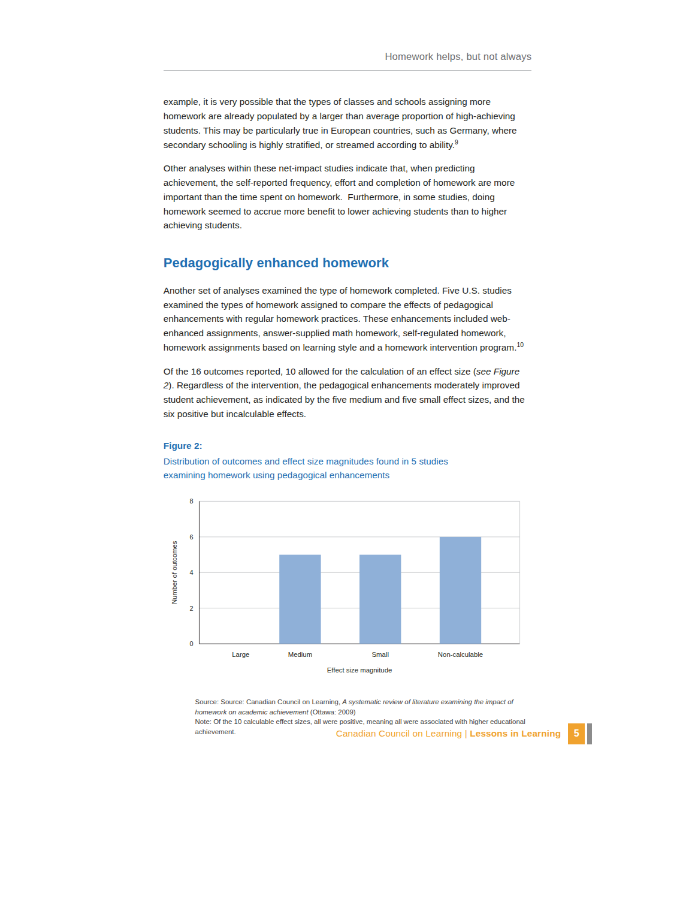Homework helps, but not always
example, it is very possible that the types of classes and schools assigning more homework are already populated by a larger than average proportion of high-achieving students. This may be particularly true in European countries, such as Germany, where secondary schooling is highly stratified, or streamed according to ability.9
Other analyses within these net-impact studies indicate that, when predicting achievement, the self-reported frequency, effort and completion of homework are more important than the time spent on homework. Furthermore, in some studies, doing homework seemed to accrue more benefit to lower achieving students than to higher achieving students.
Pedagogically enhanced homework
Another set of analyses examined the type of homework completed. Five U.S. studies examined the types of homework assigned to compare the effects of pedagogical enhancements with regular homework practices. These enhancements included web-enhanced assignments, answer-supplied math homework, self-regulated homework, homework assignments based on learning style and a homework intervention program.10
Of the 16 outcomes reported, 10 allowed for the calculation of an effect size (see Figure 2). Regardless of the intervention, the pedagogical enhancements moderately improved student achievement, as indicated by the five medium and five small effect sizes, and the six positive but incalculable effects.
Figure 2:
Distribution of outcomes and effect size magnitudes found in 5 studies
examining homework using pedagogical enhancements
0 2 4 6 8 Large Medium Small Non-calculable Effect size magnitude Number of outcomes
Source: Source: Canadian Council on Learning, A systematic review of literature examining the impact of homework on academic achievement (Ottawa: 2009)
Note: Of the 10 calculable effect sizes, all were positive, meaning all were associated with higher educational achievement.
Canadian Council on Learning | Lessons in Learning
5